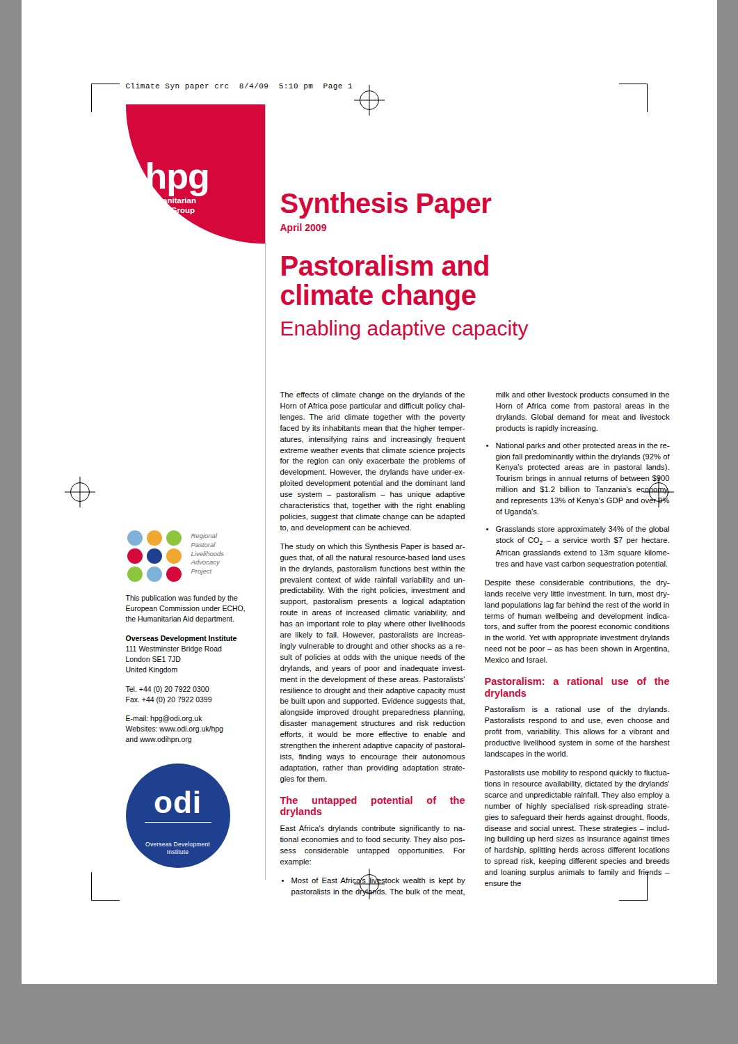Climate Syn paper crc 8/4/09 5:10 pm Page 1
hpg
Humanitarian
Policy Group
Synthesis Paper
April 2009
Pastoralism and
climate change
Enabling adaptive capacity
Regional
Pastoral
Livelihoods
Advocacy
Project
This publication was funded by the European Commission under ECHO, the Humanitarian Aid department.
Overseas Development Institute
111 Westminster Bridge Road
London SE1 7JD
United Kingdom
Tel. +44 (0) 20 7922 0300
Fax. +44 (0) 20 7922 0399
E-mail: hpg@odi.org.uk
Websites: www.odi.org.uk/hpg
and www.odihpn.org
odi
Overseas Development
Institute
The effects of climate change on the drylands of the Horn of Africa pose particular and difficult policy challenges. The arid climate together with the poverty faced by its inhabitants mean that the higher temperatures, intensifying rains and increasingly frequent extreme weather events that climate science projects for the region can only exacerbate the problems of development. However, the drylands have under-exploited development potential and the dominant land use system – pastoralism – has unique adaptive characteristics that, together with the right enabling policies, suggest that climate change can be adapted to, and development can be achieved.
The study on which this Synthesis Paper is based argues that, of all the natural resource-based land uses in the drylands, pastoralism functions best within the prevalent context of wide rainfall variability and unpredictability. With the right policies, investment and support, pastoralism presents a logical adaptation route in areas of increased climatic variability, and has an important role to play where other livelihoods are likely to fail. However, pastoralists are increasingly vulnerable to drought and other shocks as a result of policies at odds with the unique needs of the drylands, and years of poor and inadequate investment in the development of these areas. Pastoralists' resilience to drought and their adaptive capacity must be built upon and supported. Evidence suggests that, alongside improved drought preparedness planning, disaster management structures and risk reduction efforts, it would be more effective to enable and strengthen the inherent adaptive capacity of pastoralists, finding ways to encourage their autonomous adaptation, rather than providing adaptation strategies for them.
The untapped potential of the drylands
East Africa's drylands contribute significantly to national economies and to food security. They also possess considerable untapped opportunities. For example:
Most of East Africa's livestock wealth is kept by pastoralists in the drylands. The bulk of the meat, milk and other livestock products consumed in the Horn of Africa come from pastoral areas in the drylands. Global demand for meat and livestock products is rapidly increasing.
National parks and other protected areas in the region fall predominantly within the drylands (92% of Kenya's protected areas are in pastoral lands). Tourism brings in annual returns of between $900 million and $1.2 billion to Tanzania's economy, and represents 13% of Kenya's GDP and over 9% of Uganda's.
Grasslands store approximately 34% of the global stock of CO2 – a service worth $7 per hectare. African grasslands extend to 13m square kilometres and have vast carbon sequestration potential.
Despite these considerable contributions, the drylands receive very little investment. In turn, most dryland populations lag far behind the rest of the world in terms of human wellbeing and development indicators, and suffer from the poorest economic conditions in the world. Yet with appropriate investment drylands need not be poor – as has been shown in Argentina, Mexico and Israel.
Pastoralism: a rational use of the drylands
Pastoralism is a rational use of the drylands. Pastoralists respond to and use, even choose and profit from, variability. This allows for a vibrant and productive livelihood system in some of the harshest landscapes in the world.
Pastoralists use mobility to respond quickly to fluctuations in resource availability, dictated by the drylands' scarce and unpredictable rainfall. They also employ a number of highly specialised risk-spreading strategies to safeguard their herds against drought, floods, disease and social unrest. These strategies – including building up herd sizes as insurance against times of hardship, splitting herds across different locations to spread risk, keeping different species and breeds and loaning surplus animals to family and friends – ensure the